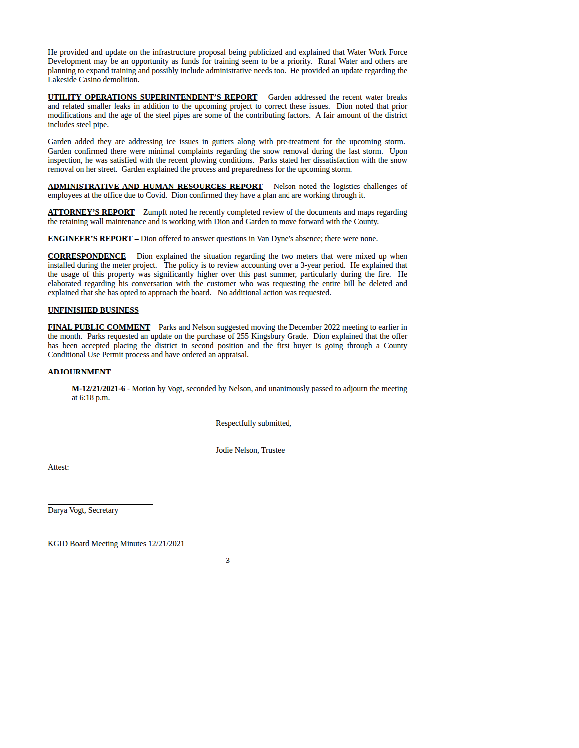He provided and update on the infrastructure proposal being publicized and explained that Water Work Force Development may be an opportunity as funds for training seem to be a priority. Rural Water and others are planning to expand training and possibly include administrative needs too. He provided an update regarding the Lakeside Casino demolition.
UTILITY OPERATIONS SUPERINTENDENT’S REPORT – Garden addressed the recent water breaks and related smaller leaks in addition to the upcoming project to correct these issues. Dion noted that prior modifications and the age of the steel pipes are some of the contributing factors. A fair amount of the district includes steel pipe.
Garden added they are addressing ice issues in gutters along with pre-treatment for the upcoming storm. Garden confirmed there were minimal complaints regarding the snow removal during the last storm. Upon inspection, he was satisfied with the recent plowing conditions. Parks stated her dissatisfaction with the snow removal on her street. Garden explained the process and preparedness for the upcoming storm.
ADMINISTRATIVE AND HUMAN RESOURCES REPORT – Nelson noted the logistics challenges of employees at the office due to Covid. Dion confirmed they have a plan and are working through it.
ATTORNEY’S REPORT – Zumpft noted he recently completed review of the documents and maps regarding the retaining wall maintenance and is working with Dion and Garden to move forward with the County.
ENGINEER’S REPORT – Dion offered to answer questions in Van Dyne’s absence; there were none.
CORRESPONDENCE – Dion explained the situation regarding the two meters that were mixed up when installed during the meter project. The policy is to review accounting over a 3-year period. He explained that the usage of this property was significantly higher over this past summer, particularly during the fire. He elaborated regarding his conversation with the customer who was requesting the entire bill be deleted and explained that she has opted to approach the board. No additional action was requested.
UNFINISHED BUSINESS
FINAL PUBLIC COMMENT – Parks and Nelson suggested moving the December 2022 meeting to earlier in the month. Parks requested an update on the purchase of 255 Kingsbury Grade. Dion explained that the offer has been accepted placing the district in second position and the first buyer is going through a County Conditional Use Permit process and have ordered an appraisal.
ADJOURNMENT
M-12/21/2021-6 - Motion by Vogt, seconded by Nelson, and unanimously passed to adjourn the meeting at 6:18 p.m.
Respectfully submitted,
Jodie Nelson, Trustee
Attest:
Darya Vogt, Secretary
KGID Board Meeting Minutes 12/21/2021
3